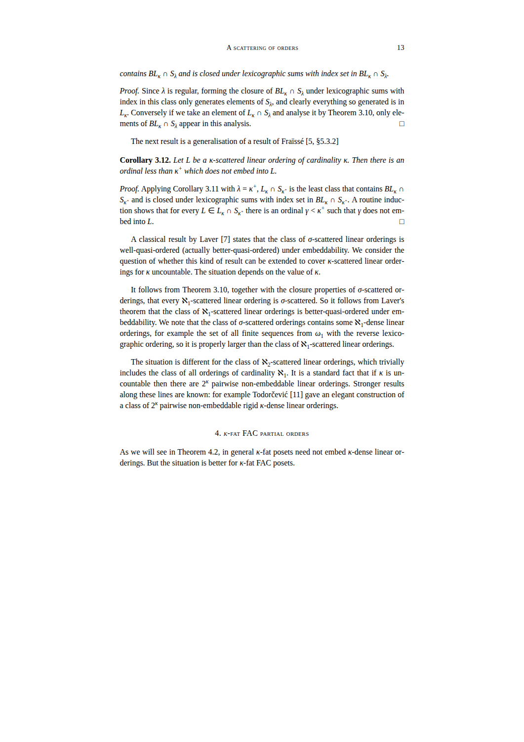A scattering of orders 13
contains BLκ ∩ Sλ and is closed under lexicographic sums with index set in BLκ ∩ Sλ.
Proof. Since λ is regular, forming the closure of BLκ ∩ Sλ under lexicographic sums with index in this class only generates elements of Sλ, and clearly everything so generated is in Lκ. Conversely if we take an element of Lκ ∩ Sλ and analyse it by Theorem 3.10, only elements of BLκ ∩ Sλ appear in this analysis.□
The next result is a generalisation of a result of Fraïssé [5, §5.3.2]
Corollary 3.12. Let L be a κ-scattered linear ordering of cardinality κ. Then there is an ordinal less than κ+ which does not embed into L.
Proof. Applying Corollary 3.11 with λ = κ+, Lκ ∩ Sκ+ is the least class that contains BLκ ∩ Sκ+ and is closed under lexicographic sums with index set in BLκ ∩ Sκ+. A routine induction shows that for every L ∈ Lκ ∩ Sκ+ there is an ordinal γ < κ+ such that γ does not embed into L.□
A classical result by Laver [7] states that the class of σ-scattered linear orderings is well-quasi-ordered (actually better-quasi-ordered) under embeddability. We consider the question of whether this kind of result can be extended to cover κ-scattered linear orderings for κ uncountable. The situation depends on the value of κ.
It follows from Theorem 3.10, together with the closure properties of σ-scattered orderings, that every ℵ1-scattered linear ordering is σ-scattered. So it follows from Laver's theorem that the class of ℵ1-scattered linear orderings is better-quasi-ordered under embeddability. We note that the class of σ-scattered orderings contains some ℵ1-dense linear orderings, for example the set of all finite sequences from ω1 with the reverse lexicographic ordering, so it is properly larger than the class of ℵ1-scattered linear orderings.
The situation is different for the class of ℵ2-scattered linear orderings, which trivially includes the class of all orderings of cardinality ℵ1. It is a standard fact that if κ is uncountable then there are 2κ pairwise non-embeddable linear orderings. Stronger results along these lines are known: for example Todorčević [11] gave an elegant construction of a class of 2κ pairwise non-embeddable rigid κ-dense linear orderings.
4. κ-fat FAC partial orders
As we will see in Theorem 4.2, in general κ-fat posets need not embed κ-dense linear orderings. But the situation is better for κ-fat FAC posets.